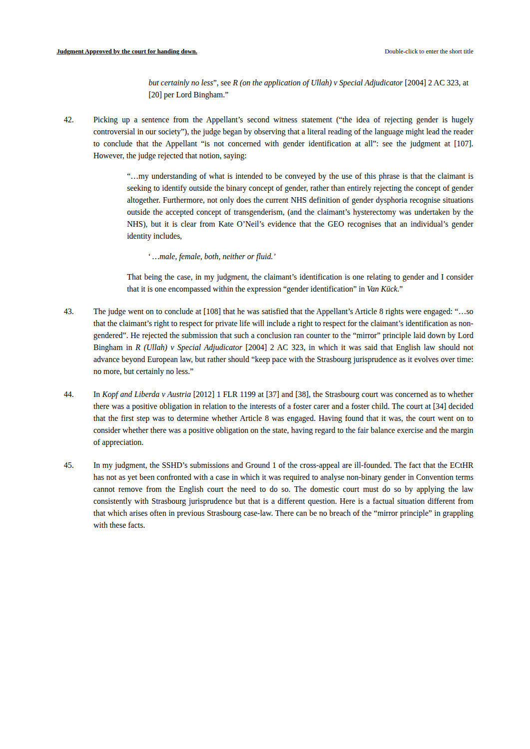Judgment Approved by the court for handing down. Double-click to enter the short title
but certainly no less”, see R (on the application of Ullah) v Special Adjudicator [2004] 2 AC 323, at [20] per Lord Bingham.”
Picking up a sentence from the Appellant’s second witness statement (“the idea of rejecting gender is hugely controversial in our society”), the judge began by observing that a literal reading of the language might lead the reader to conclude that the Appellant “is not concerned with gender identification at all”: see the judgment at [107]. However, the judge rejected that notion, saying:
“…my understanding of what is intended to be conveyed by the use of this phrase is that the claimant is seeking to identify outside the binary concept of gender, rather than entirely rejecting the concept of gender altogether. Furthermore, not only does the current NHS definition of gender dysphoria recognise situations outside the accepted concept of transgenderism, (and the claimant’s hysterectomy was undertaken by the NHS), but it is clear from Kate O’Neil’s evidence that the GEO recognises that an individual’s gender identity includes,
‘ …male, female, both, neither or fluid.’
That being the case, in my judgment, the claimant’s identification is one relating to gender and I consider that it is one encompassed within the expression “gender identification” in Van Kück.”
The judge went on to conclude at [108] that he was satisfied that the Appellant’s Article 8 rights were engaged: “…so that the claimant’s right to respect for private life will include a right to respect for the claimant’s identification as non-gendered”. He rejected the submission that such a conclusion ran counter to the “mirror” principle laid down by Lord Bingham in R (Ullah) v Special Adjudicator [2004] 2 AC 323, in which it was said that English law should not advance beyond European law, but rather should “keep pace with the Strasbourg jurisprudence as it evolves over time: no more, but certainly no less.”
In Kopf and Liberda v Austria [2012] 1 FLR 1199 at [37] and [38], the Strasbourg court was concerned as to whether there was a positive obligation in relation to the interests of a foster carer and a foster child. The court at [34] decided that the first step was to determine whether Article 8 was engaged. Having found that it was, the court went on to consider whether there was a positive obligation on the state, having regard to the fair balance exercise and the margin of appreciation.
In my judgment, the SSHD’s submissions and Ground 1 of the cross-appeal are ill-founded. The fact that the ECtHR has not as yet been confronted with a case in which it was required to analyse non-binary gender in Convention terms cannot remove from the English court the need to do so. The domestic court must do so by applying the law consistently with Strasbourg jurisprudence but that is a different question. Here is a factual situation different from that which arises often in previous Strasbourg case-law. There can be no breach of the “mirror principle” in grappling with these facts.